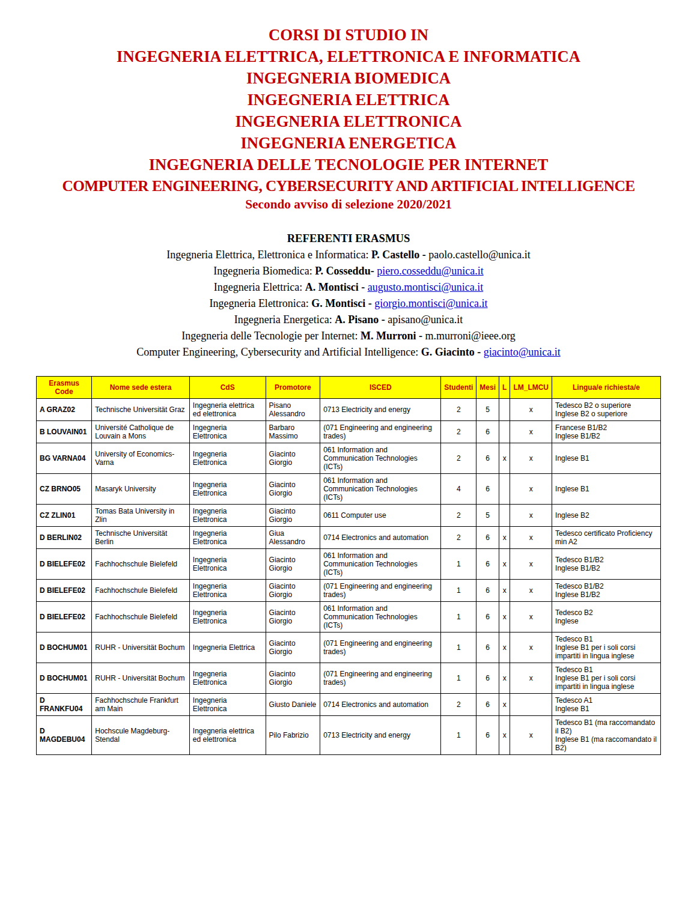CORSI DI STUDIO IN
INGEGNERIA ELETTRICA, ELETTRONICA E INFORMATICA
INGEGNERIA BIOMEDICA
INGEGNERIA ELETTRICA
INGEGNERIA ELETTRONICA
INGEGNERIA ENERGETICA
INGEGNERIA DELLE TECNOLOGIE PER INTERNET
COMPUTER ENGINEERING, CYBERSECURITY AND ARTIFICIAL INTELLIGENCE
Secondo avviso di selezione 2020/2021
REFERENTI ERASMUS
Ingegneria Elettrica, Elettronica e Informatica: P. Castello - paolo.castello@unica.it
Ingegneria Biomedica: P. Cosseddu- piero.cosseddu@unica.it
Ingegneria Elettrica: A. Montisci - augusto.montisci@unica.it
Ingegneria Elettronica: G. Montisci - giorgio.montisci@unica.it
Ingegneria Energetica: A. Pisano - apisano@unica.it
Ingegneria delle Tecnologie per Internet: M. Murroni - m.murroni@ieee.org
Computer Engineering, Cybersecurity and Artificial Intelligence: G. Giacinto - giacinto@unica.it
| Erasmus Code | Nome sede estera | CdS | Promotore | ISCED | Studenti | Mesi | L | LM_LMCU | Lingua/e richiesta/e |
| --- | --- | --- | --- | --- | --- | --- | --- | --- | --- |
| A GRAZ02 | Technische Universität Graz | Ingegneria elettrica ed elettronica | Pisano Alessandro | 0713 Electricity and energy | 2 | 5 | | x | Tedesco B2 o superiore Inglese B2 o superiore |
| B LOUVAIN01 | Université Catholique de Louvain a Mons | Ingegneria Elettronica | Barbaro Massimo | (071 Engineering and engineering trades) | 2 | 6 | | x | Francese B1/B2 Inglese B1/B2 |
| BG VARNA04 | University of Economics-Varna | Ingegneria Elettronica | Giacinto Giorgio | 061 Information and Communication Technologies (ICTs) | 2 | 6 | x | x | Inglese B1 |
| CZ BRNO05 | Masaryk University | Ingegneria Elettronica | Giacinto Giorgio | 061 Information and Communication Technologies (ICTs) | 4 | 6 | | x | Inglese B1 |
| CZ ZLIN01 | Tomas Bata University in Zlin | Ingegneria Elettronica | Giacinto Giorgio | 0611 Computer use | 2 | 5 | | x | Inglese B2 |
| D BERLIN02 | Technische Universität Berlin | Ingegneria Elettronica | Giua Alessandro | 0714 Electronics and automation | 2 | 6 | x | x | Tedesco certificato Proficiency min A2 |
| D BIELEFE02 | Fachhochschule Bielefeld | Ingegneria Elettronica | Giacinto Giorgio | 061 Information and Communication Technologies (ICTs) | 1 | 6 | x | x | Tedesco B1/B2 Inglese B1/B2 |
| D BIELEFE02 | Fachhochschule Bielefeld | Ingegneria Elettronica | Giacinto Giorgio | (071 Engineering and engineering trades) | 1 | 6 | x | x | Tedesco B1/B2 Inglese B1/B2 |
| D BIELEFE02 | Fachhochschule Bielefeld | Ingegneria Elettronica | Giacinto Giorgio | 061 Information and Communication Technologies (ICTs) | 1 | 6 | x | x | Tedesco B2 Inglese |
| D BOCHUM01 | RUHR - Universität Bochum | Ingegneria Elettrica | Giacinto Giorgio | (071 Engineering and engineering trades) | 1 | 6 | x | x | Tedesco B1 Inglese B1 per i soli corsi impartiti in lingua inglese |
| D BOCHUM01 | RUHR - Universität Bochum | Ingegneria Elettronica | Giacinto Giorgio | (071 Engineering and engineering trades) | 1 | 6 | x | x | Tedesco B1 Inglese B1 per i soli corsi impartiti in lingua inglese |
| D FRANKFU04 | Fachhochschule Frankfurt am Main | Ingegneria Elettronica | Giusto Daniele | 0714 Electronics and automation | 2 | 6 | x | | Tedesco A1 Inglese B1 |
| D MAGDEBU04 | Hochscule Magdeburg-Stendal | Ingegneria elettrica ed elettronica | Pilo Fabrizio | 0713 Electricity and energy | 1 | 6 | x | x | Tedesco B1 (ma raccomandato il B2) Inglese B1 (ma raccomandato il B2) |